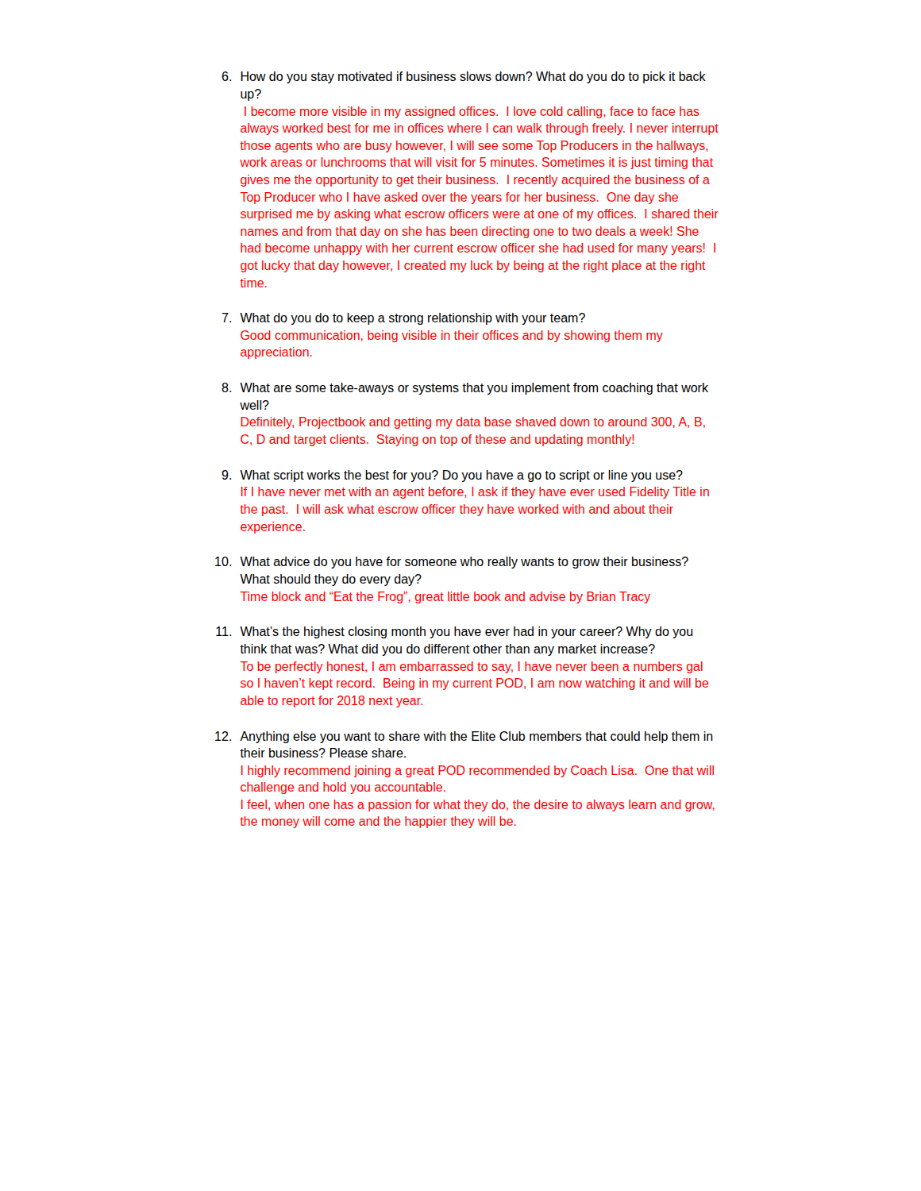How do you stay motivated if business slows down? What do you do to pick it back up? I become more visible in my assigned offices. I love cold calling, face to face has always worked best for me in offices where I can walk through freely. I never interrupt those agents who are busy however, I will see some Top Producers in the hallways, work areas or lunchrooms that will visit for 5 minutes. Sometimes it is just timing that gives me the opportunity to get their business. I recently acquired the business of a Top Producer who I have asked over the years for her business. One day she surprised me by asking what escrow officers were at one of my offices. I shared their names and from that day on she has been directing one to two deals a week! She had become unhappy with her current escrow officer she had used for many years! I got lucky that day however, I created my luck by being at the right place at the right time.
What do you do to keep a strong relationship with your team? Good communication, being visible in their offices and by showing them my appreciation.
What are some take-aways or systems that you implement from coaching that work well? Definitely, Projectbook and getting my data base shaved down to around 300, A, B, C, D and target clients. Staying on top of these and updating monthly!
What script works the best for you? Do you have a go to script or line you use? If I have never met with an agent before, I ask if they have ever used Fidelity Title in the past. I will ask what escrow officer they have worked with and about their experience.
What advice do you have for someone who really wants to grow their business? What should they do every day? Time block and “Eat the Frog”, great little book and advise by Brian Tracy
What’s the highest closing month you have ever had in your career? Why do you think that was? What did you do different other than any market increase? To be perfectly honest, I am embarrassed to say, I have never been a numbers gal so I haven’t kept record. Being in my current POD, I am now watching it and will be able to report for 2018 next year.
Anything else you want to share with the Elite Club members that could help them in their business? Please share. I highly recommend joining a great POD recommended by Coach Lisa. One that will challenge and hold you accountable. I feel, when one has a passion for what they do, the desire to always learn and grow, the money will come and the happier they will be.